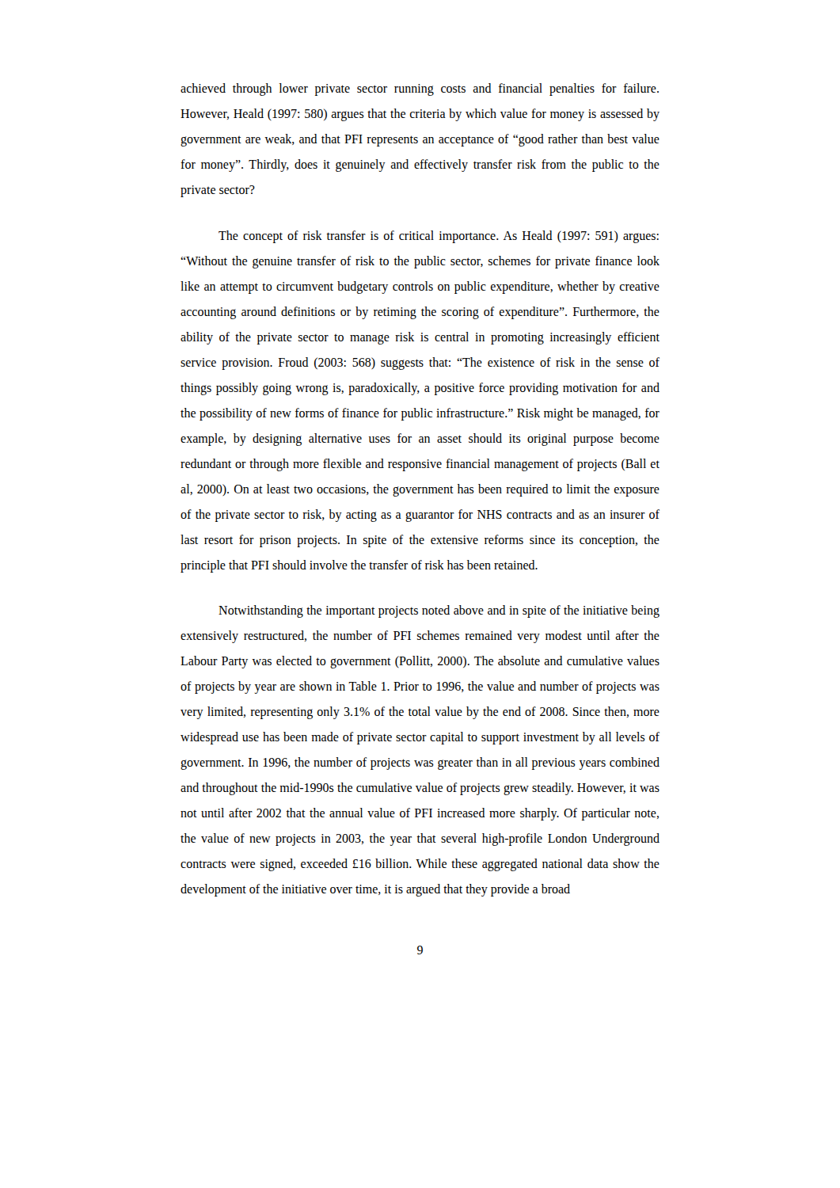achieved through lower private sector running costs and financial penalties for failure. However, Heald (1997: 580) argues that the criteria by which value for money is assessed by government are weak, and that PFI represents an acceptance of “good rather than best value for money”. Thirdly, does it genuinely and effectively transfer risk from the public to the private sector?
The concept of risk transfer is of critical importance. As Heald (1997: 591) argues: “Without the genuine transfer of risk to the public sector, schemes for private finance look like an attempt to circumvent budgetary controls on public expenditure, whether by creative accounting around definitions or by retiming the scoring of expenditure”. Furthermore, the ability of the private sector to manage risk is central in promoting increasingly efficient service provision. Froud (2003: 568) suggests that: “The existence of risk in the sense of things possibly going wrong is, paradoxically, a positive force providing motivation for and the possibility of new forms of finance for public infrastructure.” Risk might be managed, for example, by designing alternative uses for an asset should its original purpose become redundant or through more flexible and responsive financial management of projects (Ball et al, 2000). On at least two occasions, the government has been required to limit the exposure of the private sector to risk, by acting as a guarantor for NHS contracts and as an insurer of last resort for prison projects. In spite of the extensive reforms since its conception, the principle that PFI should involve the transfer of risk has been retained.
Notwithstanding the important projects noted above and in spite of the initiative being extensively restructured, the number of PFI schemes remained very modest until after the Labour Party was elected to government (Pollitt, 2000). The absolute and cumulative values of projects by year are shown in Table 1. Prior to 1996, the value and number of projects was very limited, representing only 3.1% of the total value by the end of 2008. Since then, more widespread use has been made of private sector capital to support investment by all levels of government. In 1996, the number of projects was greater than in all previous years combined and throughout the mid-1990s the cumulative value of projects grew steadily. However, it was not until after 2002 that the annual value of PFI increased more sharply. Of particular note, the value of new projects in 2003, the year that several high-profile London Underground contracts were signed, exceeded £16 billion. While these aggregated national data show the development of the initiative over time, it is argued that they provide a broad
9